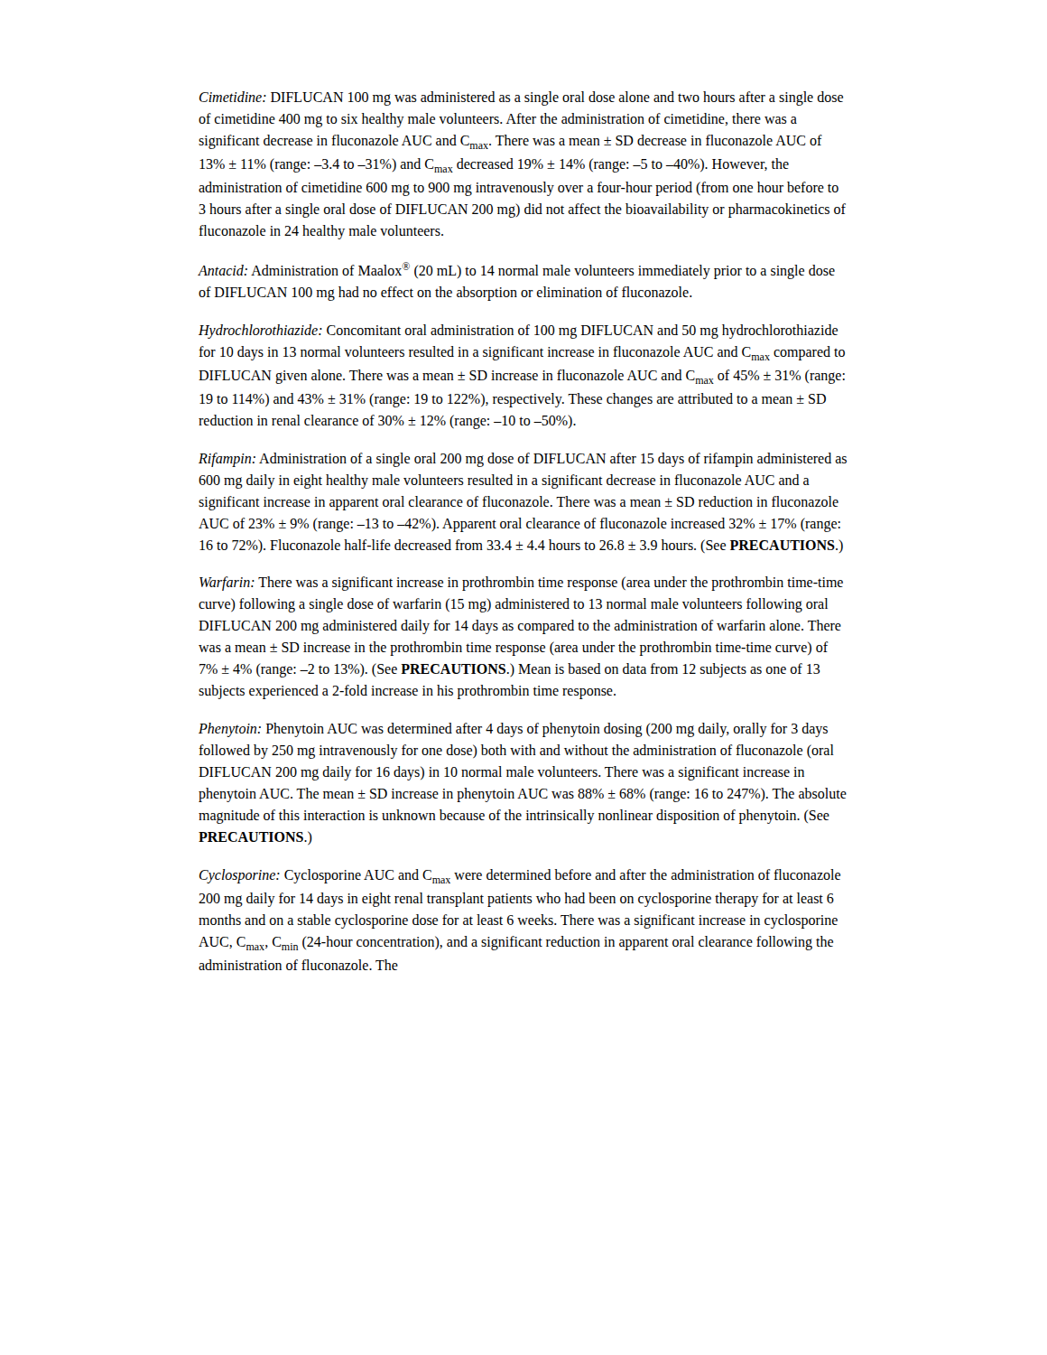Cimetidine: DIFLUCAN 100 mg was administered as a single oral dose alone and two hours after a single dose of cimetidine 400 mg to six healthy male volunteers. After the administration of cimetidine, there was a significant decrease in fluconazole AUC and Cmax. There was a mean ± SD decrease in fluconazole AUC of 13% ± 11% (range: –3.4 to –31%) and Cmax decreased 19% ± 14% (range: –5 to –40%). However, the administration of cimetidine 600 mg to 900 mg intravenously over a four-hour period (from one hour before to 3 hours after a single oral dose of DIFLUCAN 200 mg) did not affect the bioavailability or pharmacokinetics of fluconazole in 24 healthy male volunteers.
Antacid: Administration of Maalox® (20 mL) to 14 normal male volunteers immediately prior to a single dose of DIFLUCAN 100 mg had no effect on the absorption or elimination of fluconazole.
Hydrochlorothiazide: Concomitant oral administration of 100 mg DIFLUCAN and 50 mg hydrochlorothiazide for 10 days in 13 normal volunteers resulted in a significant increase in fluconazole AUC and Cmax compared to DIFLUCAN given alone. There was a mean ± SD increase in fluconazole AUC and Cmax of 45% ± 31% (range: 19 to 114%) and 43% ± 31% (range: 19 to 122%), respectively. These changes are attributed to a mean ± SD reduction in renal clearance of 30% ± 12% (range: –10 to –50%).
Rifampin: Administration of a single oral 200 mg dose of DIFLUCAN after 15 days of rifampin administered as 600 mg daily in eight healthy male volunteers resulted in a significant decrease in fluconazole AUC and a significant increase in apparent oral clearance of fluconazole. There was a mean ± SD reduction in fluconazole AUC of 23% ± 9% (range: –13 to –42%). Apparent oral clearance of fluconazole increased 32% ± 17% (range: 16 to 72%). Fluconazole half-life decreased from 33.4 ± 4.4 hours to 26.8 ± 3.9 hours. (See PRECAUTIONS.)
Warfarin: There was a significant increase in prothrombin time response (area under the prothrombin time-time curve) following a single dose of warfarin (15 mg) administered to 13 normal male volunteers following oral DIFLUCAN 200 mg administered daily for 14 days as compared to the administration of warfarin alone. There was a mean ± SD increase in the prothrombin time response (area under the prothrombin time-time curve) of 7% ± 4% (range: –2 to 13%). (See PRECAUTIONS.) Mean is based on data from 12 subjects as one of 13 subjects experienced a 2-fold increase in his prothrombin time response.
Phenytoin: Phenytoin AUC was determined after 4 days of phenytoin dosing (200 mg daily, orally for 3 days followed by 250 mg intravenously for one dose) both with and without the administration of fluconazole (oral DIFLUCAN 200 mg daily for 16 days) in 10 normal male volunteers. There was a significant increase in phenytoin AUC. The mean ± SD increase in phenytoin AUC was 88% ± 68% (range: 16 to 247%). The absolute magnitude of this interaction is unknown because of the intrinsically nonlinear disposition of phenytoin. (See PRECAUTIONS.)
Cyclosporine: Cyclosporine AUC and Cmax were determined before and after the administration of fluconazole 200 mg daily for 14 days in eight renal transplant patients who had been on cyclosporine therapy for at least 6 months and on a stable cyclosporine dose for at least 6 weeks. There was a significant increase in cyclosporine AUC, Cmax, Cmin (24-hour concentration), and a significant reduction in apparent oral clearance following the administration of fluconazole. The